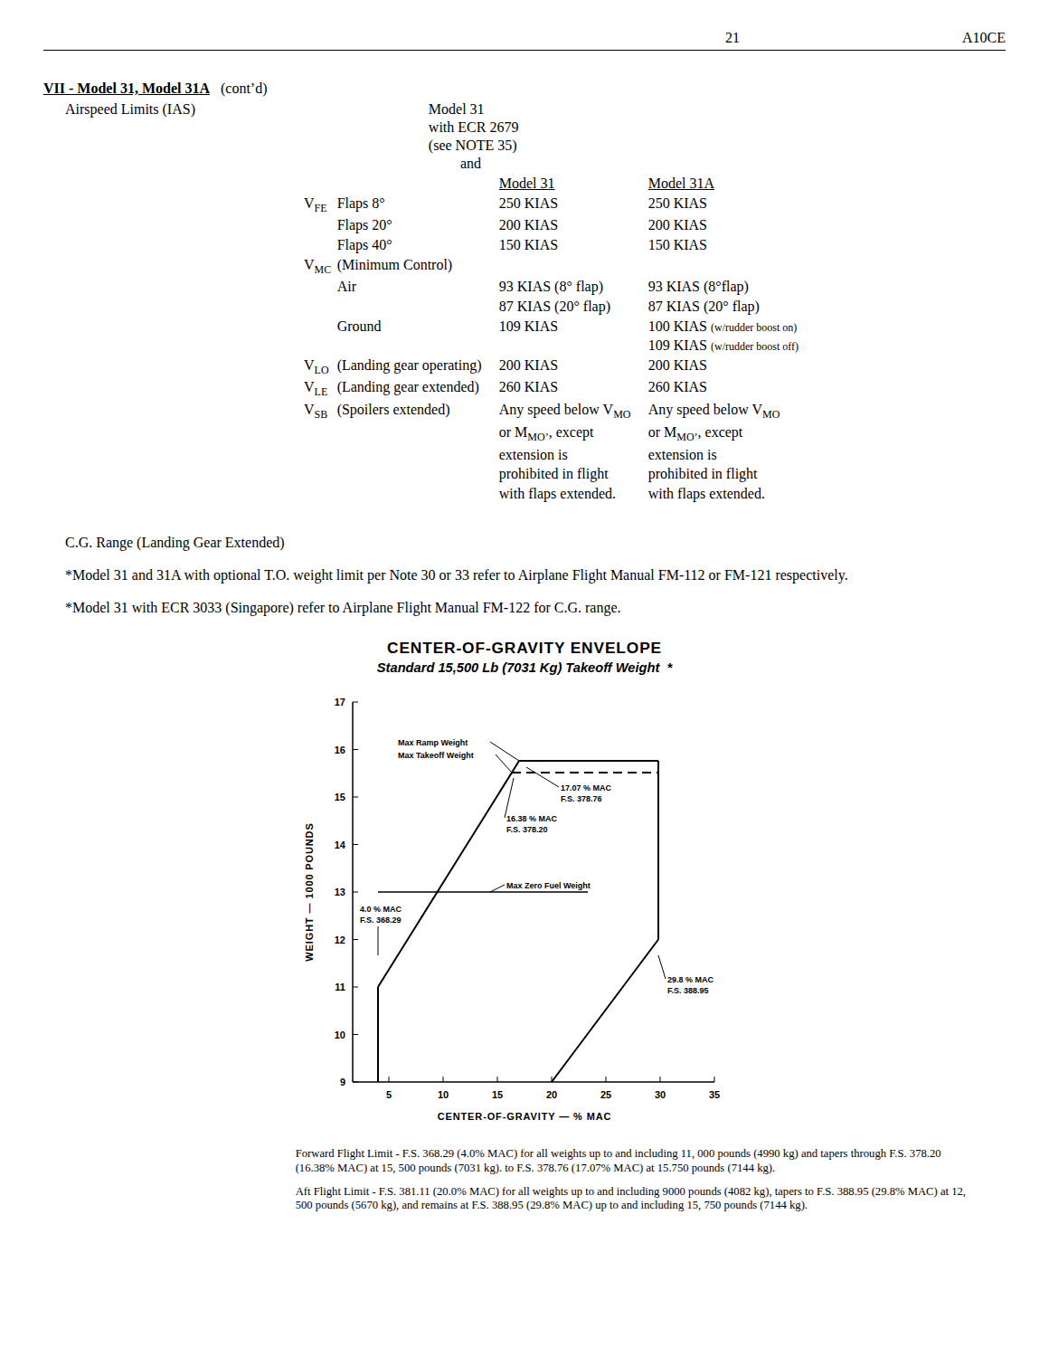21 A10CE
VII - Model 31, Model 31A
(cont’d)
| Airspeed Limits (IAS) | | | | Model 31 with ECR 2679 (see NOTE 35) and |
| | | Model 31 | Model 31A |
| V FE | Flaps 8° | 250 KIAS | 250 KIAS |
| | Flaps 20° | 200 KIAS | 200 KIAS |
| | Flaps 40° | 150 KIAS | 150 KIAS |
| V MC | (Minimum Control) | | |
| | Air | 93 KIAS (8° flap) | 93 KIAS (8°flap) |
| | | 87 KIAS (20° flap) | 87 KIAS (20° flap) |
| | Ground | 109 KIAS | 100 KIAS (w/rudder boost on) |
| | | | 109 KIAS (w/rudder boost off) |
| V LO | (Landing gear operating) | 200 KIAS | 200 KIAS |
| V LE | (Landing gear extended) | 260 KIAS | 260 KIAS |
| V SB | (Spoilers extended) | Any speed below V MO | Any speed below V MO |
| | | or M MO’ , except | or M MO’ , except |
| | | extension is | extension is |
| | | prohibited in flight | prohibited in flight |
| | | with flaps extended. | with flaps extended. |
C.G. Range (Landing Gear Extended)
*Model 31 and 31A with optional T.O. weight limit per Note 30 or 33 refer to Airplane Flight Manual FM-112 or FM-121 respectively.
*Model 31 with ECR 3033 (Singapore) refer to Airplane Flight Manual FM-122 for C.G. range.
CENTER-OF-GRAVITY ENVELOPE
Standard 15,500 Lb (7031 Kg) Takeoff Weight *
9 10 11 12 13 14 15 16 17 5 10 15 20 25 30 35 Max Ramp Weight Max Takeoff Weight 17.07 % MAC F.S. 378.76 16.38 % MAC F.S. 378.20 Max Zero Fuel Weight 4.0 % MAC F.S. 368.29 29.8 % MAC F.S. 388.95 CENTER-OF-GRAVITY — % MAC WEIGHT — 1000 POUNDS
Forward Flight Limit - F.S. 368.29 (4.0% MAC) for all weights up to and including 11, 000 pounds (4990 kg) and tapers through F.S. 378.20 (16.38% MAC) at 15, 500 pounds (7031 kg). to F.S. 378.76 (17.07% MAC) at 15.750 pounds (7144 kg).
Aft Flight Limit - F.S. 381.11 (20.0% MAC) for all weights up to and including 9000 pounds (4082 kg), tapers to F.S. 388.95 (29.8% MAC) at 12, 500 pounds (5670 kg), and remains at F.S. 388.95 (29.8% MAC) up to and including 15, 750 pounds (7144 kg).